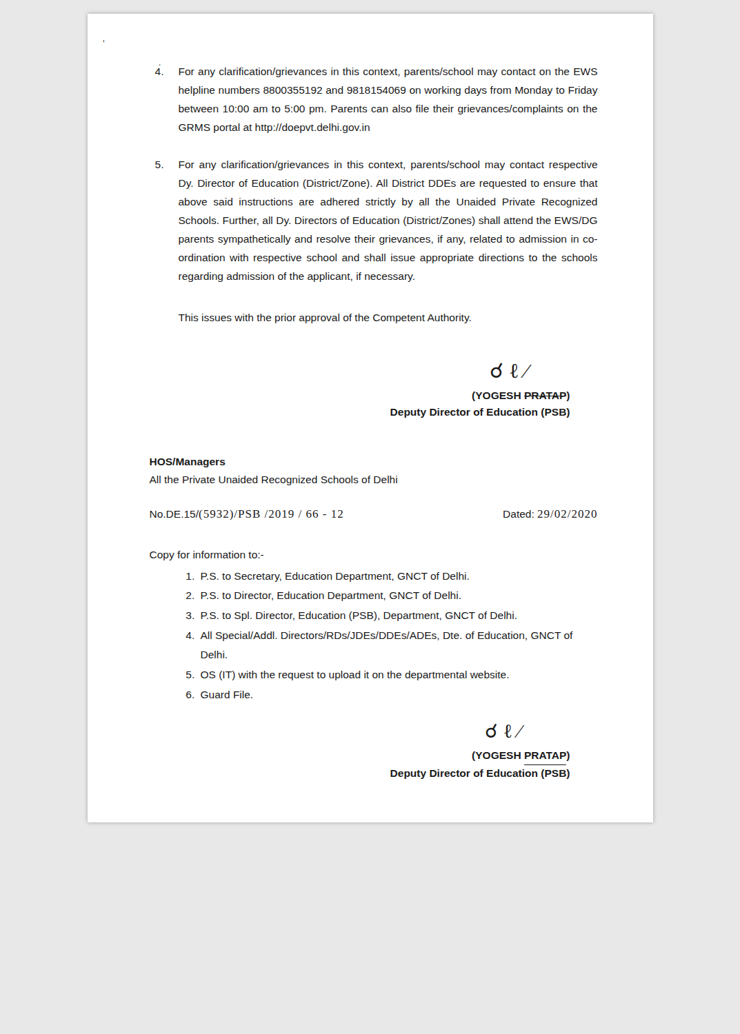,
‘ For any clarification/grievances in this context, parents/school may contact on the EWS helpline numbers 8800355192 and 9818154069 on working days from Monday to Friday between 10:00 am to 5:00 pm. Parents can also file their grievances/complaints on the GRMS portal at http://doepvt.delhi.gov.in
For any clarification/grievances in this context, parents/school may contact respective Dy. Director of Education (District/Zone). All District DDEs are requested to ensure that above said instructions are adhered strictly by all the Unaided Private Recognized Schools. Further, all Dy. Directors of Education (District/Zones) shall attend the EWS/DG parents sympathetically and resolve their grievances, if any, related to admission in co-ordination with respective school and shall issue appropriate directions to the schools regarding admission of the applicant, if necessary.
This issues with the prior approval of the Competent Authority.
☌ ℓ ⁄
(YOGESH PRATAP)
Deputy Director of Education (PSB)
HOS/Managers
All the Private Unaided Recognized Schools of Delhi
No.DE.15/(5932)/PSB /2019 / 66 - 12
Dated: 29/02/2020
Copy for information to:-
P.S. to Secretary, Education Department, GNCT of Delhi.
P.S. to Director, Education Department, GNCT of Delhi.
P.S. to Spl. Director, Education (PSB), Department, GNCT of Delhi.
All Special/Addl. Directors/RDs/JDEs/DDEs/ADEs, Dte. of Education, GNCT of Delhi.
OS (IT) with the request to upload it on the departmental website.
Guard File.
☌ ℓ ⁄
(YOGESH PRATAP)
Deputy Director of Education (PSB)